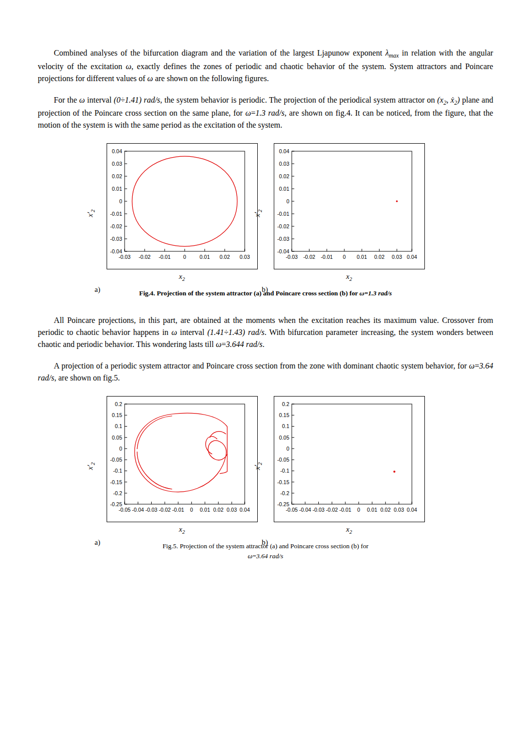Combined analyses of the bifurcation diagram and the variation of the largest Ljapunow exponent λmax in relation with the angular velocity of the excitation ω, exactly defines the zones of periodic and chaotic behavior of the system. System attractors and Poincare projections for different values of ω are shown on the following figures.
For the ω interval (0÷1.41) rad/s, the system behavior is periodic. The projection of the periodical system attractor on (x2, ẋ2) plane and projection of the Poincare cross section on the same plane, for ω=1.3 rad/s, are shown on fig.4. It can be noticed, from the figure, that the motion of the system is with the same period as the excitation of the system.
x′2
0.04 0.03 0.02 0.01 0 -0.01 -0.02 -0.03 -0.04 -0.03 -0.02 -0.01 0 0.01 0.02 0.03
x2 a)
x′2
0.04 0.03 0.02 0.01 0 -0.01 -0.02 -0.03 -0.04 -0.03 -0.02 -0.01 0 0.01 0.02 0.03 0.04
x2 b)
Fig.4. Projection of the system attractor (a) and Poincare cross section (b) for ω=1.3 rad/s
All Poincare projections, in this part, are obtained at the moments when the excitation reaches its maximum value. Crossover from periodic to chaotic behavior happens in ω interval (1.41÷1.43) rad/s. With bifurcation parameter increasing, the system wonders between chaotic and periodic behavior. This wondering lasts till ω=3.644 rad/s.
A projection of a periodic system attractor and Poincare cross section from the zone with dominant chaotic system behavior, for ω=3.64 rad/s, are shown on fig.5.
x′2
0.2 0.15 0.1 0.05 0 -0.05 -0.1 -0.15 -0.2 -0.25 -0.05 -0.04 -0.03 -0.02 -0.01 0 0.01 0.02 0.03 0.04
x2 a)
x′2
0.2 0.15 0.1 0.05 0 -0.05 -0.1 -0.15 -0.2 -0.25 -0.05 -0.04 -0.03 -0.02 -0.01 0 0.01 0.02 0.03 0.04
x2 b)
Fig.5. Projection of the system attractor (a) and Poincare cross section (b) for
ω=3.64 rad/s